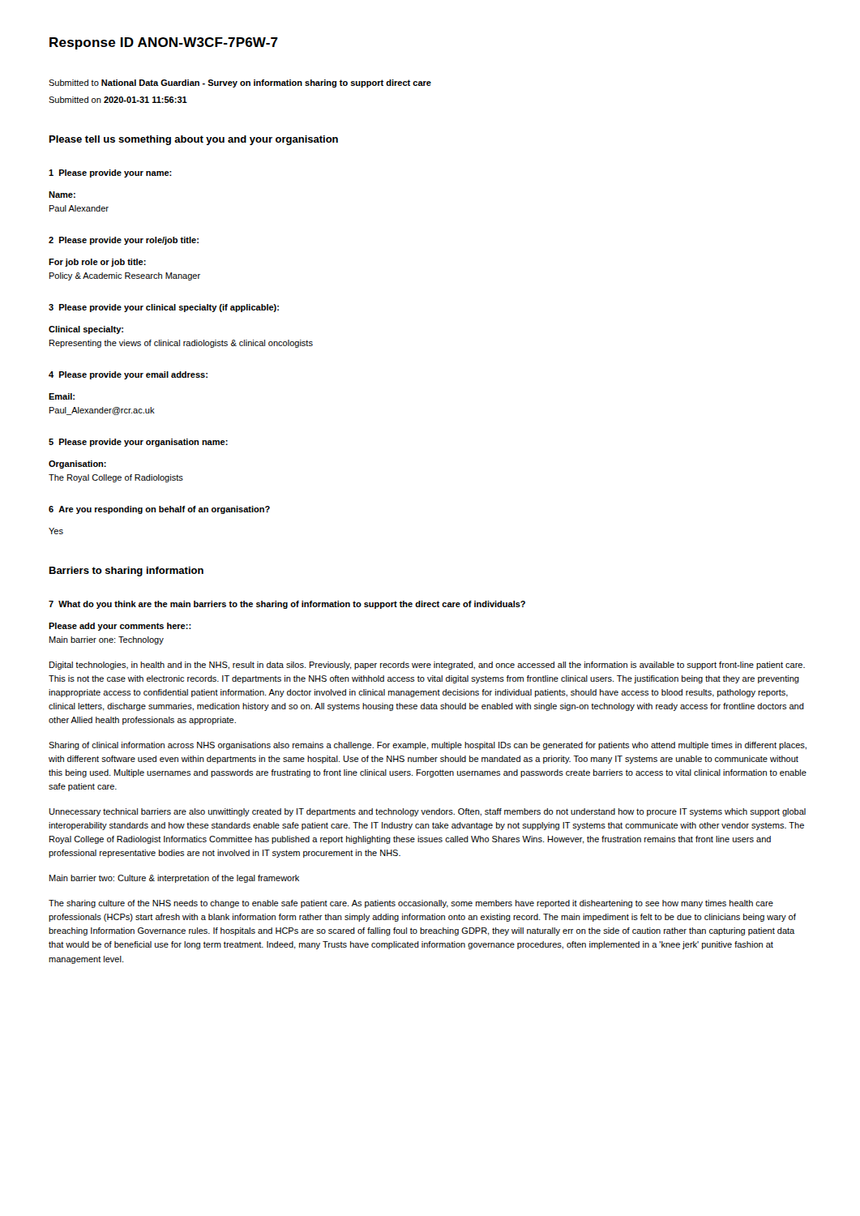Response ID ANON-W3CF-7P6W-7
Submitted to National Data Guardian - Survey on information sharing to support direct care
Submitted on 2020-01-31 11:56:31
Please tell us something about you and your organisation
1 Please provide your name:
Name:
Paul Alexander
2 Please provide your role/job title:
For job role or job title:
Policy & Academic Research Manager
3 Please provide your clinical specialty (if applicable):
Clinical specialty:
Representing the views of clinical radiologists & clinical oncologists
4 Please provide your email address:
Email:
Paul_Alexander@rcr.ac.uk
5 Please provide your organisation name:
Organisation:
The Royal College of Radiologists
6 Are you responding on behalf of an organisation?
Yes
Barriers to sharing information
7 What do you think are the main barriers to the sharing of information to support the direct care of individuals?
Please add your comments here::
Main barrier one: Technology
Digital technologies, in health and in the NHS, result in data silos. Previously, paper records were integrated, and once accessed all the information is available to support front-line patient care. This is not the case with electronic records. IT departments in the NHS often withhold access to vital digital systems from frontline clinical users. The justification being that they are preventing inappropriate access to confidential patient information. Any doctor involved in clinical management decisions for individual patients, should have access to blood results, pathology reports, clinical letters, discharge summaries, medication history and so on. All systems housing these data should be enabled with single sign-on technology with ready access for frontline doctors and other Allied health professionals as appropriate.
Sharing of clinical information across NHS organisations also remains a challenge. For example, multiple hospital IDs can be generated for patients who attend multiple times in different places, with different software used even within departments in the same hospital. Use of the NHS number should be mandated as a priority. Too many IT systems are unable to communicate without this being used. Multiple usernames and passwords are frustrating to front line clinical users. Forgotten usernames and passwords create barriers to access to vital clinical information to enable safe patient care.
Unnecessary technical barriers are also unwittingly created by IT departments and technology vendors. Often, staff members do not understand how to procure IT systems which support global interoperability standards and how these standards enable safe patient care. The IT Industry can take advantage by not supplying IT systems that communicate with other vendor systems. The Royal College of Radiologist Informatics Committee has published a report highlighting these issues called Who Shares Wins. However, the frustration remains that front line users and professional representative bodies are not involved in IT system procurement in the NHS.
Main barrier two: Culture & interpretation of the legal framework
The sharing culture of the NHS needs to change to enable safe patient care. As patients occasionally, some members have reported it disheartening to see how many times health care professionals (HCPs) start afresh with a blank information form rather than simply adding information onto an existing record. The main impediment is felt to be due to clinicians being wary of breaching Information Governance rules. If hospitals and HCPs are so scared of falling foul to breaching GDPR, they will naturally err on the side of caution rather than capturing patient data that would be of beneficial use for long term treatment. Indeed, many Trusts have complicated information governance procedures, often implemented in a 'knee jerk' punitive fashion at management level.